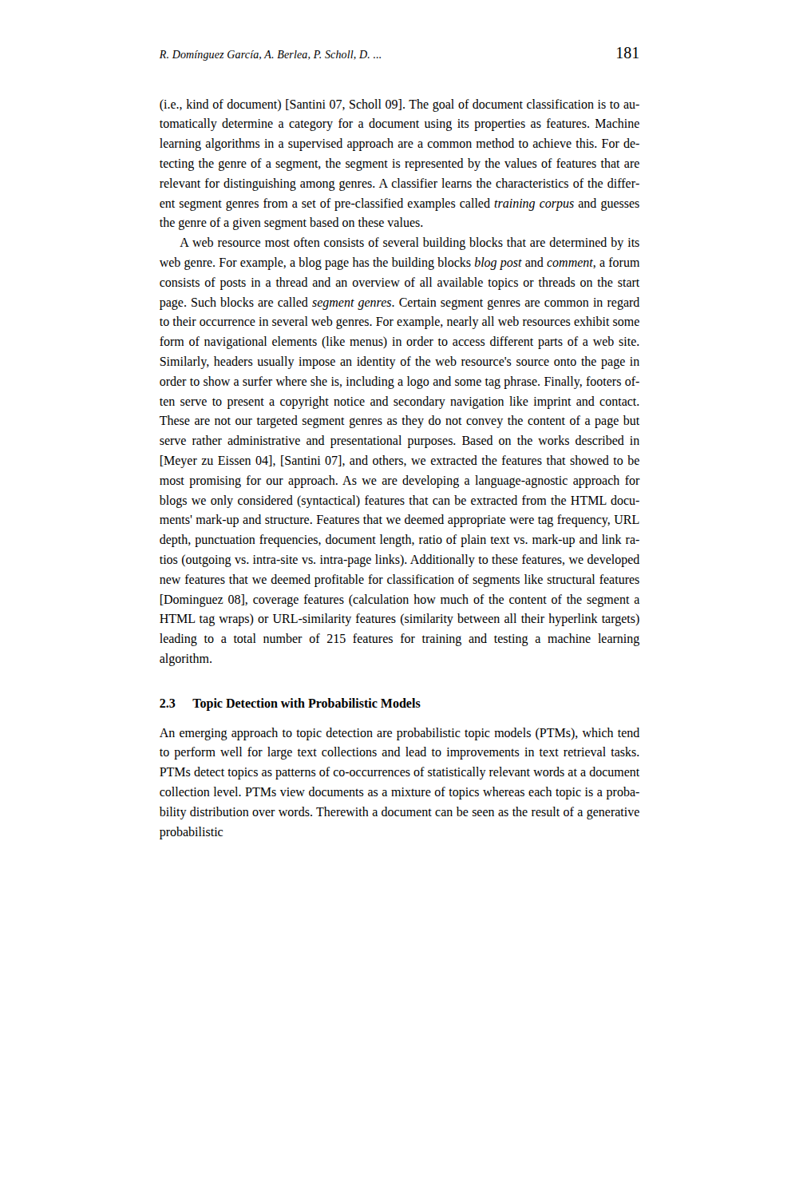R. Domínguez García, A. Berlea, P. Scholl, D. ... 181
(i.e., kind of document) [Santini 07, Scholl 09]. The goal of document classification is to automatically determine a category for a document using its properties as features. Machine learning algorithms in a supervised approach are a common method to achieve this. For detecting the genre of a segment, the segment is represented by the values of features that are relevant for distinguishing among genres. A classifier learns the characteristics of the different segment genres from a set of pre-classified examples called training corpus and guesses the genre of a given segment based on these values.
A web resource most often consists of several building blocks that are determined by its web genre. For example, a blog page has the building blocks blog post and comment, a forum consists of posts in a thread and an overview of all available topics or threads on the start page. Such blocks are called segment genres. Certain segment genres are common in regard to their occurrence in several web genres. For example, nearly all web resources exhibit some form of navigational elements (like menus) in order to access different parts of a web site. Similarly, headers usually impose an identity of the web resource's source onto the page in order to show a surfer where she is, including a logo and some tag phrase. Finally, footers often serve to present a copyright notice and secondary navigation like imprint and contact. These are not our targeted segment genres as they do not convey the content of a page but serve rather administrative and presentational purposes. Based on the works described in [Meyer zu Eissen 04], [Santini 07], and others, we extracted the features that showed to be most promising for our approach. As we are developing a language-agnostic approach for blogs we only considered (syntactical) features that can be extracted from the HTML documents' mark-up and structure. Features that we deemed appropriate were tag frequency, URL depth, punctuation frequencies, document length, ratio of plain text vs. mark-up and link ratios (outgoing vs. intra-site vs. intra-page links). Additionally to these features, we developed new features that we deemed profitable for classification of segments like structural features [Dominguez 08], coverage features (calculation how much of the content of the segment a HTML tag wraps) or URL-similarity features (similarity between all their hyperlink targets) leading to a total number of 215 features for training and testing a machine learning algorithm.
2.3 Topic Detection with Probabilistic Models
An emerging approach to topic detection are probabilistic topic models (PTMs), which tend to perform well for large text collections and lead to improvements in text retrieval tasks. PTMs detect topics as patterns of co-occurrences of statistically relevant words at a document collection level. PTMs view documents as a mixture of topics whereas each topic is a probability distribution over words. Therewith a document can be seen as the result of a generative probabilistic